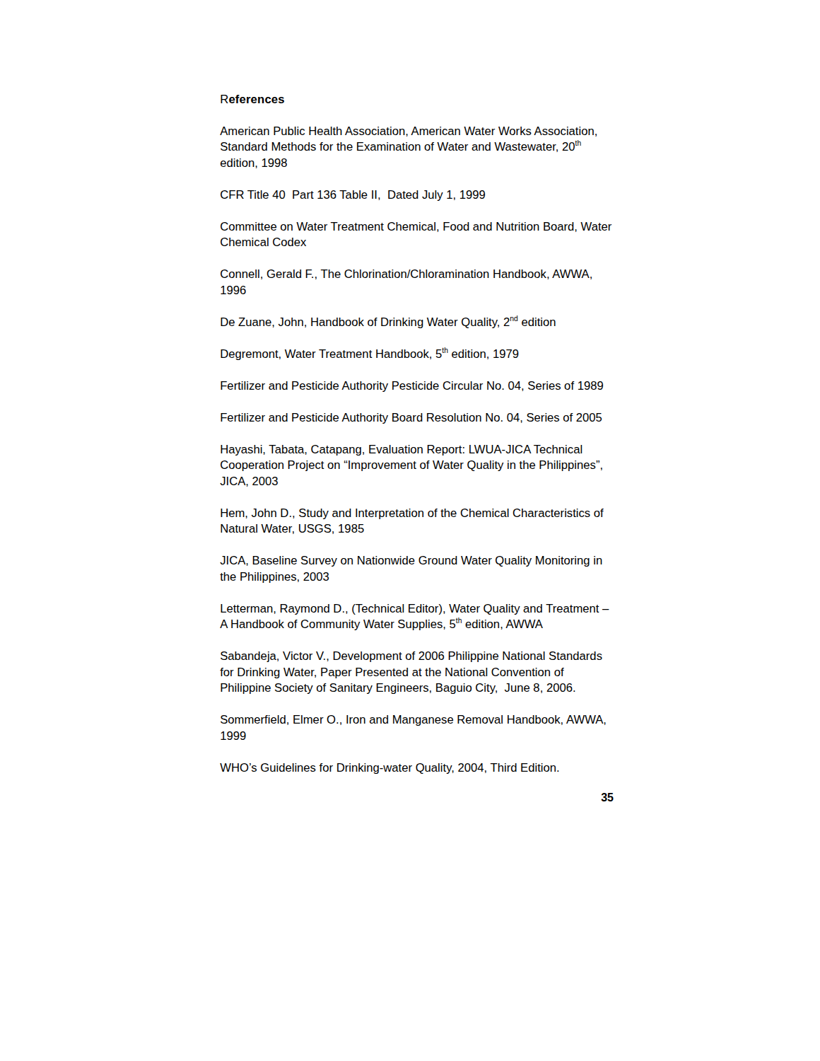References
American Public Health Association, American Water Works Association, Standard Methods for the Examination of Water and Wastewater, 20th edition, 1998
CFR Title 40 Part 136 Table II, Dated July 1, 1999
Committee on Water Treatment Chemical, Food and Nutrition Board, Water Chemical Codex
Connell, Gerald F., The Chlorination/Chloramination Handbook, AWWA, 1996
De Zuane, John, Handbook of Drinking Water Quality, 2nd edition
Degremont, Water Treatment Handbook, 5th edition, 1979
Fertilizer and Pesticide Authority Pesticide Circular No. 04, Series of 1989
Fertilizer and Pesticide Authority Board Resolution No. 04, Series of 2005
Hayashi, Tabata, Catapang, Evaluation Report: LWUA-JICA Technical Cooperation Project on “Improvement of Water Quality in the Philippines”, JICA, 2003
Hem, John D., Study and Interpretation of the Chemical Characteristics of Natural Water, USGS, 1985
JICA, Baseline Survey on Nationwide Ground Water Quality Monitoring in the Philippines, 2003
Letterman, Raymond D., (Technical Editor), Water Quality and Treatment – A Handbook of Community Water Supplies, 5th edition, AWWA
Sabandeja, Victor V., Development of 2006 Philippine National Standards for Drinking Water, Paper Presented at the National Convention of Philippine Society of Sanitary Engineers, Baguio City, June 8, 2006.
Sommerfield, Elmer O., Iron and Manganese Removal Handbook, AWWA, 1999
WHO’s Guidelines for Drinking-water Quality, 2004, Third Edition.
35